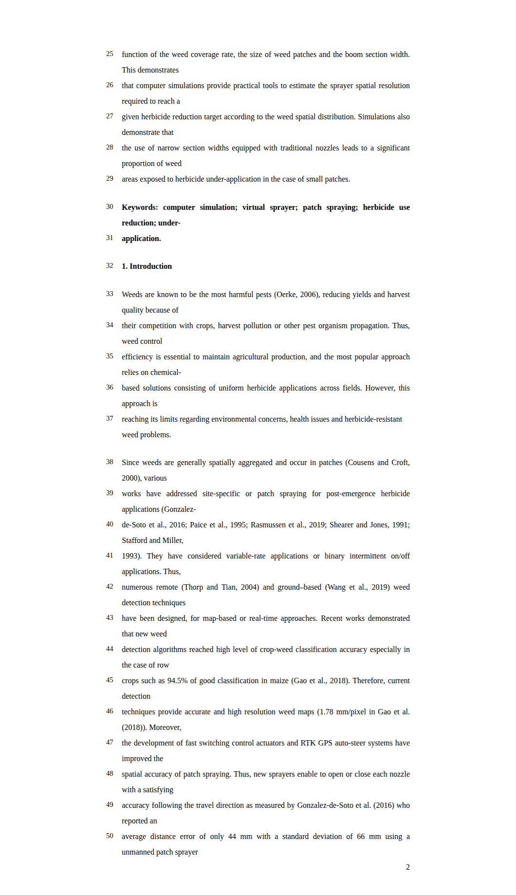25 function of the weed coverage rate, the size of weed patches and the boom section width. This demonstrates
26 that computer simulations provide practical tools to estimate the sprayer spatial resolution required to reach a
27 given herbicide reduction target according to the weed spatial distribution. Simulations also demonstrate that
28 the use of narrow section widths equipped with traditional nozzles leads to a significant proportion of weed
29 areas exposed to herbicide under-application in the case of small patches.
30 Keywords: computer simulation; virtual sprayer; patch spraying; herbicide use reduction; under-
31 application.
32
1. Introduction
33 Weeds are known to be the most harmful pests (Oerke, 2006), reducing yields and harvest quality because of
34 their competition with crops, harvest pollution or other pest organism propagation. Thus, weed control
35 efficiency is essential to maintain agricultural production, and the most popular approach relies on chemical-
36 based solutions consisting of uniform herbicide applications across fields. However, this approach is
37 reaching its limits regarding environmental concerns, health issues and herbicide-resistant weed problems.
38 Since weeds are generally spatially aggregated and occur in patches (Cousens and Croft, 2000), various
39 works have addressed site-specific or patch spraying for post-emergence herbicide applications (Gonzalez-
40 de-Soto et al., 2016; Paice et al., 1995; Rasmussen et al., 2019; Shearer and Jones, 1991; Stafford and Miller,
411993). They have considered variable-rate applications or binary intermittent on/off applications. Thus,
42 numerous remote (Thorp and Tian, 2004) and ground–based (Wang et al., 2019) weed detection techniques
43 have been designed, for map-based or real-time approaches. Recent works demonstrated that new weed
44 detection algorithms reached high level of crop-weed classification accuracy especially in the case of row
45 crops such as 94.5% of good classification in maize (Gao et al., 2018). Therefore, current detection
46 techniques provide accurate and high resolution weed maps (1.78 mm/pixel in Gao et al. (2018)). Moreover,
47 the development of fast switching control actuators and RTK GPS auto-steer systems have improved the
48 spatial accuracy of patch spraying. Thus, new sprayers enable to open or close each nozzle with a satisfying
49 accuracy following the travel direction as measured by Gonzalez-de-Soto et al. (2016) who reported an
50 average distance error of only 44 mm with a standard deviation of 66 mm using a unmanned patch sprayer
2